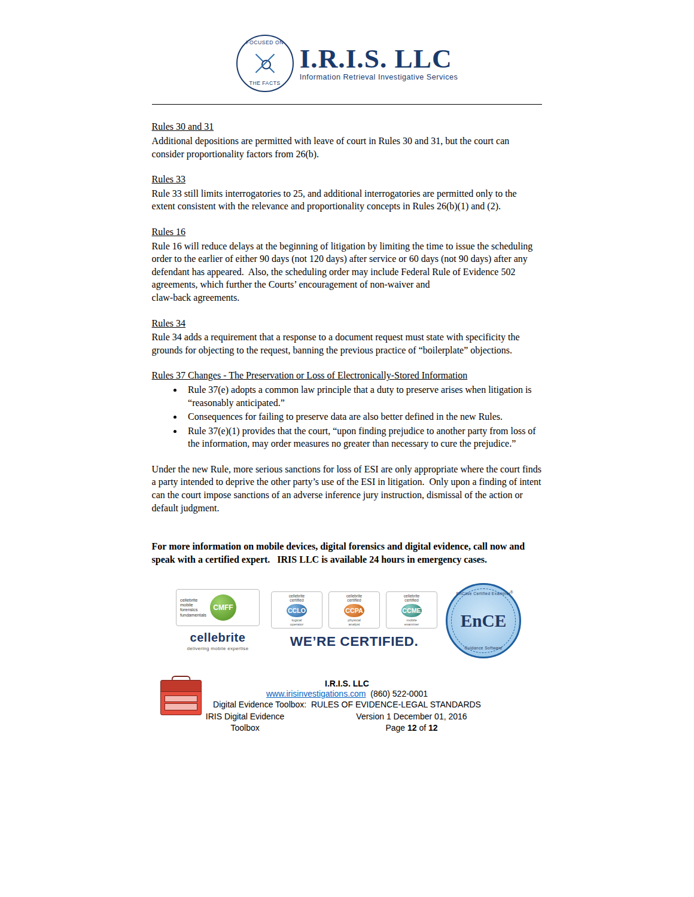FOCUSED ON
THE FACTS
I.R.I.S. LLC
Information Retrieval Investigative Services
Rules 30 and 31
Additional depositions are permitted with leave of court in Rules 30 and 31, but the court can consider proportionality factors from 26(b).
Rules 33
Rule 33 still limits interrogatories to 25, and additional interrogatories are permitted only to the extent consistent with the relevance and proportionality concepts in Rules 26(b)(1) and (2).
Rules 16
Rule 16 will reduce delays at the beginning of litigation by limiting the time to issue the scheduling order to the earlier of either 90 days (not 120 days) after service or 60 days (not 90 days) after any defendant has appeared. Also, the scheduling order may include Federal Rule of Evidence 502 agreements, which further the Courts’ encouragement of non-waiver and
claw-back agreements.
Rules 34
Rule 34 adds a requirement that a response to a document request must state with specificity the grounds for objecting to the request, banning the previous practice of “boilerplate” objections.
Rules 37 Changes - The Preservation or Loss of Electronically-Stored Information
Rule 37(e) adopts a common law principle that a duty to preserve arises when litigation is “reasonably anticipated.”
Consequences for failing to preserve data are also better defined in the new Rules.
Rule 37(e)(1) provides that the court, “upon finding prejudice to another party from loss of the information, may order measures no greater than necessary to cure the prejudice.”
Under the new Rule, more serious sanctions for loss of ESI are only appropriate where the court finds a party intended to deprive the other party’s use of the ESI in litigation. Only upon a finding of intent can the court impose sanctions of an adverse inference jury instruction, dismissal of the action or default judgment.
For more information on mobile devices, digital forensics and digital evidence, call now and speak with a certified expert. IRIS LLC is available 24 hours in emergency cases.
cellebrite
mobile
forensics
fundamentals
CMFF
cellebrite
delivering mobile expertise
cellebrite
certified
CCLO
logical
operator
cellebrite
certified
CCPA
physical
analyst
cellebrite
certified
CCME
mobile
examiner
WE’RE CERTIFIED.
EnCase Certified Examiner
EnCE
Guidance Software
®
I.R.I.S. LLC
www.irisinvestigations.com (860) 522-0001
Digital Evidence Toolbox: RULES OF EVIDENCE-LEGAL STANDARDS
IRIS Digital Evidence
Toolbox
Version 1 December 01, 2016
Page 12 of 12